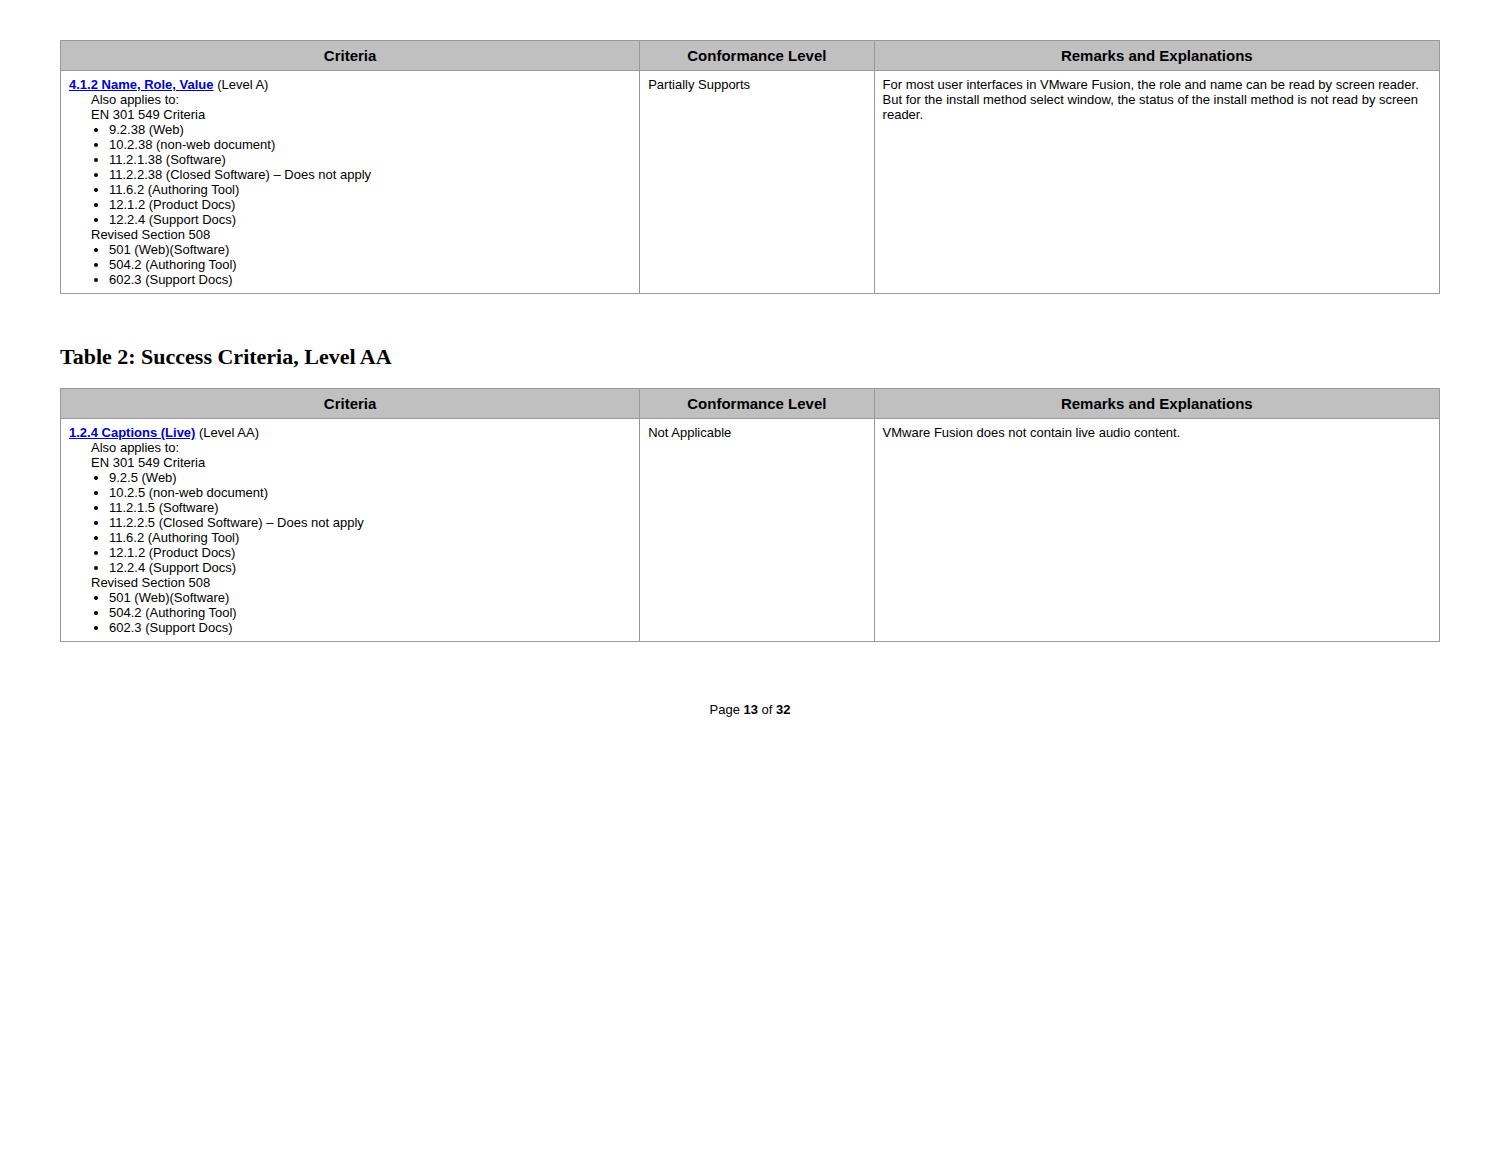| Criteria | Conformance Level | Remarks and Explanations |
| --- | --- | --- |
| 4.1.2 Name, Role, Value (Level A) Also applies to: EN 301 549 Criteria 9.2.38 (Web) 10.2.38 (non-web document) 11.2.1.38 (Software) 11.2.2.38 (Closed Software) – Does not apply 11.6.2 (Authoring Tool) 12.1.2 (Product Docs) 12.2.4 (Support Docs) Revised Section 508 501 (Web)(Software) 504.2 (Authoring Tool) 602.3 (Support Docs) | Partially Supports | For most user interfaces in VMware Fusion, the role and name can be read by screen reader. But for the install method select window, the status of the install method is not read by screen reader. |
Table 2: Success Criteria, Level AA
| Criteria | Conformance Level | Remarks and Explanations |
| --- | --- | --- |
| 1.2.4 Captions (Live) (Level AA) Also applies to: EN 301 549 Criteria 9.2.5 (Web) 10.2.5 (non-web document) 11.2.1.5 (Software) 11.2.2.5 (Closed Software) – Does not apply 11.6.2 (Authoring Tool) 12.1.2 (Product Docs) 12.2.4 (Support Docs) Revised Section 508 501 (Web)(Software) 504.2 (Authoring Tool) 602.3 (Support Docs) | Not Applicable | VMware Fusion does not contain live audio content. |
Page 13 of 32